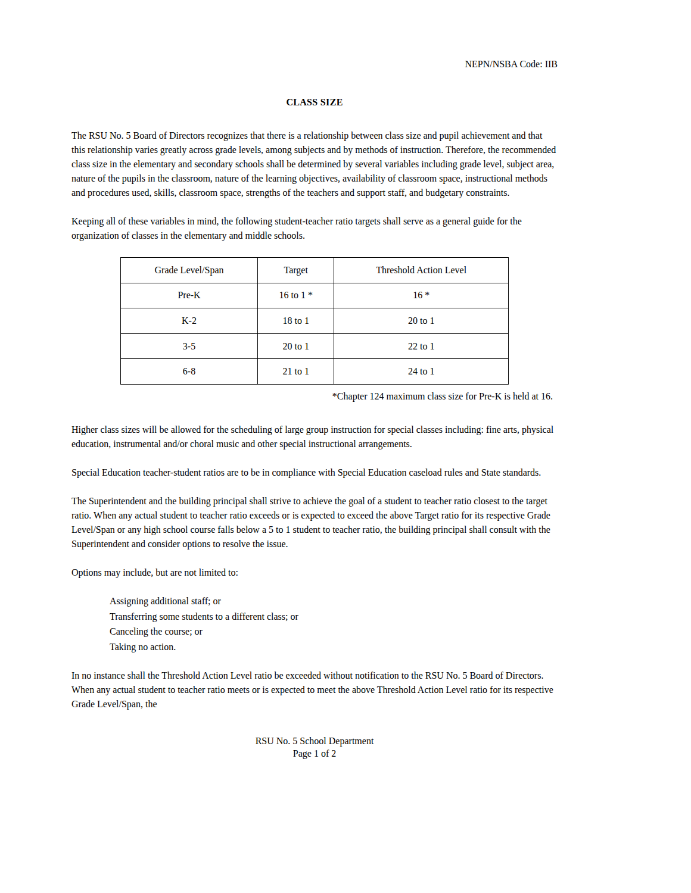NEPN/NSBA Code: IIB
CLASS SIZE
The RSU No. 5 Board of Directors recognizes that there is a relationship between class size and pupil achievement and that this relationship varies greatly across grade levels, among subjects and by methods of instruction. Therefore, the recommended class size in the elementary and secondary schools shall be determined by several variables including grade level, subject area, nature of the pupils in the classroom, nature of the learning objectives, availability of classroom space, instructional methods and procedures used, skills, classroom space, strengths of the teachers and support staff, and budgetary constraints.
Keeping all of these variables in mind, the following student-teacher ratio targets shall serve as a general guide for the organization of classes in the elementary and middle schools.
| Grade Level/Span | Target | Threshold Action Level |
| --- | --- | --- |
| Pre-K | 16 to 1 * | 16 * |
| K-2 | 18 to 1 | 20 to 1 |
| 3-5 | 20 to 1 | 22 to 1 |
| 6-8 | 21 to 1 | 24 to 1 |
*Chapter 124 maximum class size for Pre-K is held at 16.
Higher class sizes will be allowed for the scheduling of large group instruction for special classes including: fine arts, physical education, instrumental and/or choral music and other special instructional arrangements.
Special Education teacher-student ratios are to be in compliance with Special Education caseload rules and State standards.
The Superintendent and the building principal shall strive to achieve the goal of a student to teacher ratio closest to the target ratio. When any actual student to teacher ratio exceeds or is expected to exceed the above Target ratio for its respective Grade Level/Span or any high school course falls below a 5 to 1 student to teacher ratio, the building principal shall consult with the Superintendent and consider options to resolve the issue.
Options may include, but are not limited to:
Assigning additional staff; or
Transferring some students to a different class; or
Canceling the course; or
Taking no action.
In no instance shall the Threshold Action Level ratio be exceeded without notification to the RSU No. 5 Board of Directors. When any actual student to teacher ratio meets or is expected to meet the above Threshold Action Level ratio for its respective Grade Level/Span, the
RSU No. 5 School Department
Page 1 of 2